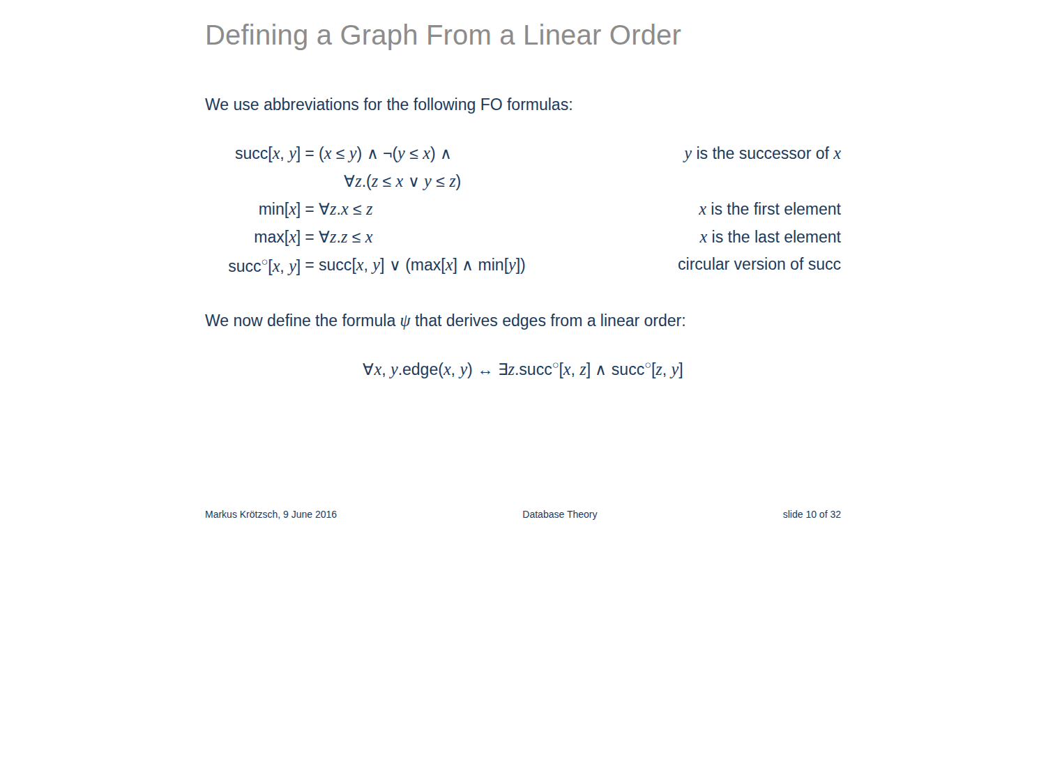Defining a Graph From a Linear Order
We use abbreviations for the following FO formulas:
| succ [ x , y ] | = ( x ≤ y ) ∧ ¬( y ≤ x ) ∧ | y is the successor of x |
| | ∀ z .( z ≤ x ∨ y ≤ z ) | |
| min [ x ] | = ∀ z . x ≤ z | x is the first element |
| max [ x ] | = ∀ z . z ≤ x | x is the last element |
| succ ○ [ x , y ] | = succ [ x , y ] ∨ ( max [ x ] ∧ min [ y ]) | circular version of succ |
We now define the formula ψ that derives edges from a linear order:
∀x, y.edge(x, y) ↔ ∃z.succ○[x, z] ∧ succ○[z, y]
Markus Krötzsch, 9 June 2016
Database Theory
slide 10 of 32